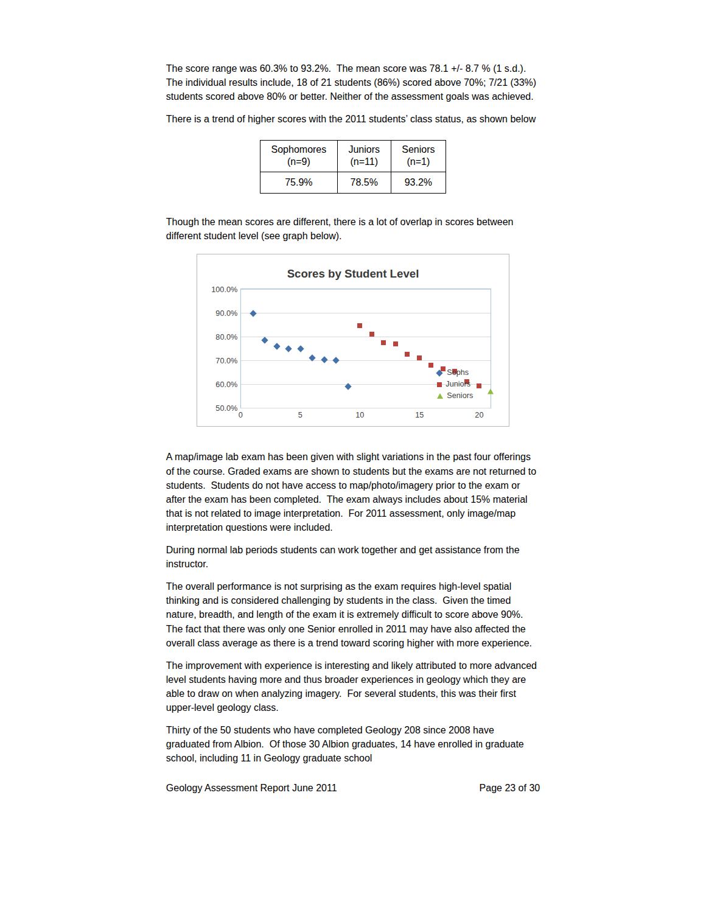The score range was 60.3% to 93.2%. The mean score was 78.1 +/- 8.7 % (1 s.d.). The individual results include, 18 of 21 students (86%) scored above 70%; 7/21 (33%) students scored above 80% or better. Neither of the assessment goals was achieved.
There is a trend of higher scores with the 2011 students’ class status, as shown below
| Sophomores (n=9) | Juniors (n=11) | Seniors (n=1) |
| 75.9% | 78.5% | 93.2% |
Though the mean scores are different, there is a lot of overlap in scores between different student level (see graph below).
Scores by Student Level
100.0%
90.0%
80.0%
70.0%
60.0%
50.0%
Sophs
Juniors
Seniors
0 5 10 15 20
A map/image lab exam has been given with slight variations in the past four offerings of the course. Graded exams are shown to students but the exams are not returned to students. Students do not have access to map/photo/imagery prior to the exam or after the exam has been completed. The exam always includes about 15% material that is not related to image interpretation. For 2011 assessment, only image/map interpretation questions were included.
During normal lab periods students can work together and get assistance from the instructor.
The overall performance is not surprising as the exam requires high-level spatial thinking and is considered challenging by students in the class. Given the timed nature, breadth, and length of the exam it is extremely difficult to score above 90%. The fact that there was only one Senior enrolled in 2011 may have also affected the overall class average as there is a trend toward scoring higher with more experience.
The improvement with experience is interesting and likely attributed to more advanced level students having more and thus broader experiences in geology which they are able to draw on when analyzing imagery. For several students, this was their first upper-level geology class.
Thirty of the 50 students who have completed Geology 208 since 2008 have graduated from Albion. Of those 30 Albion graduates, 14 have enrolled in graduate school, including 11 in Geology graduate school
Geology Assessment Report June 2011 Page 23 of 30